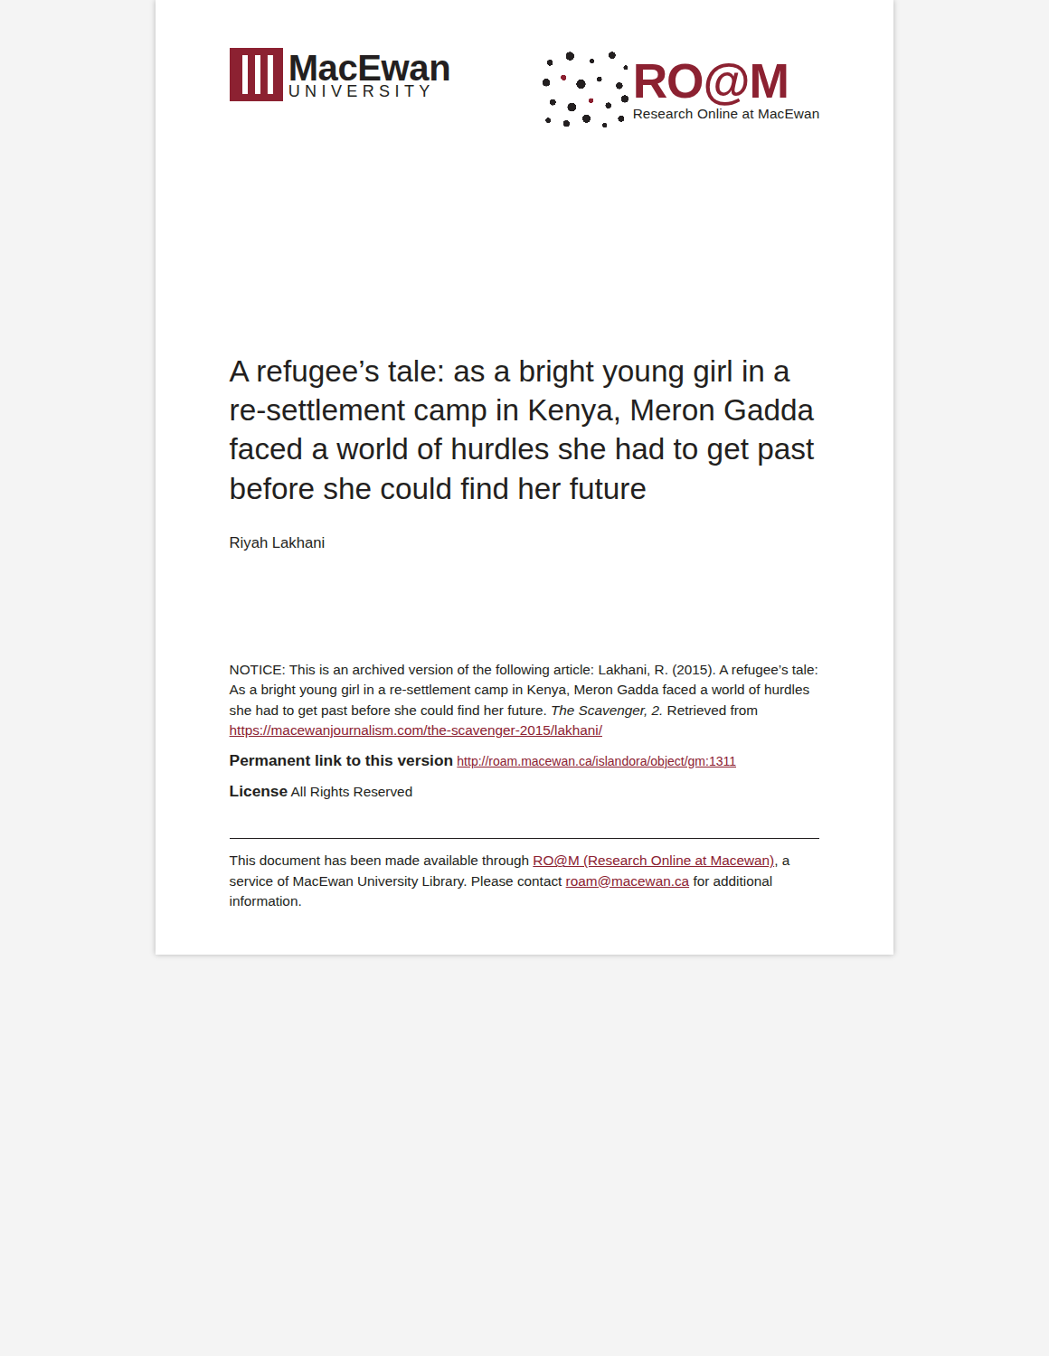MacEwan UNIVERSITY
RO@M Research Online at MacEwan
A refugee’s tale: as a bright young girl in a re-settlement camp in Kenya, Meron Gadda faced a world of hurdles she had to get past before she could find her future
Riyah Lakhani
NOTICE: This is an archived version of the following article: Lakhani, R. (2015). A refugee’s tale: As a bright young girl in a re-settlement camp in Kenya, Meron Gadda faced a world of hurdles she had to get past before she could find her future. The Scavenger, 2. Retrieved from https://macewanjournalism.com/the-scavenger-2015/lakhani/
Permanent link to this version http://roam.macewan.ca/islandora/object/gm:1311
License All Rights Reserved
This document has been made available through RO@M (Research Online at Macewan), a service of MacEwan University Library. Please contact roam@macewan.ca for additional information.